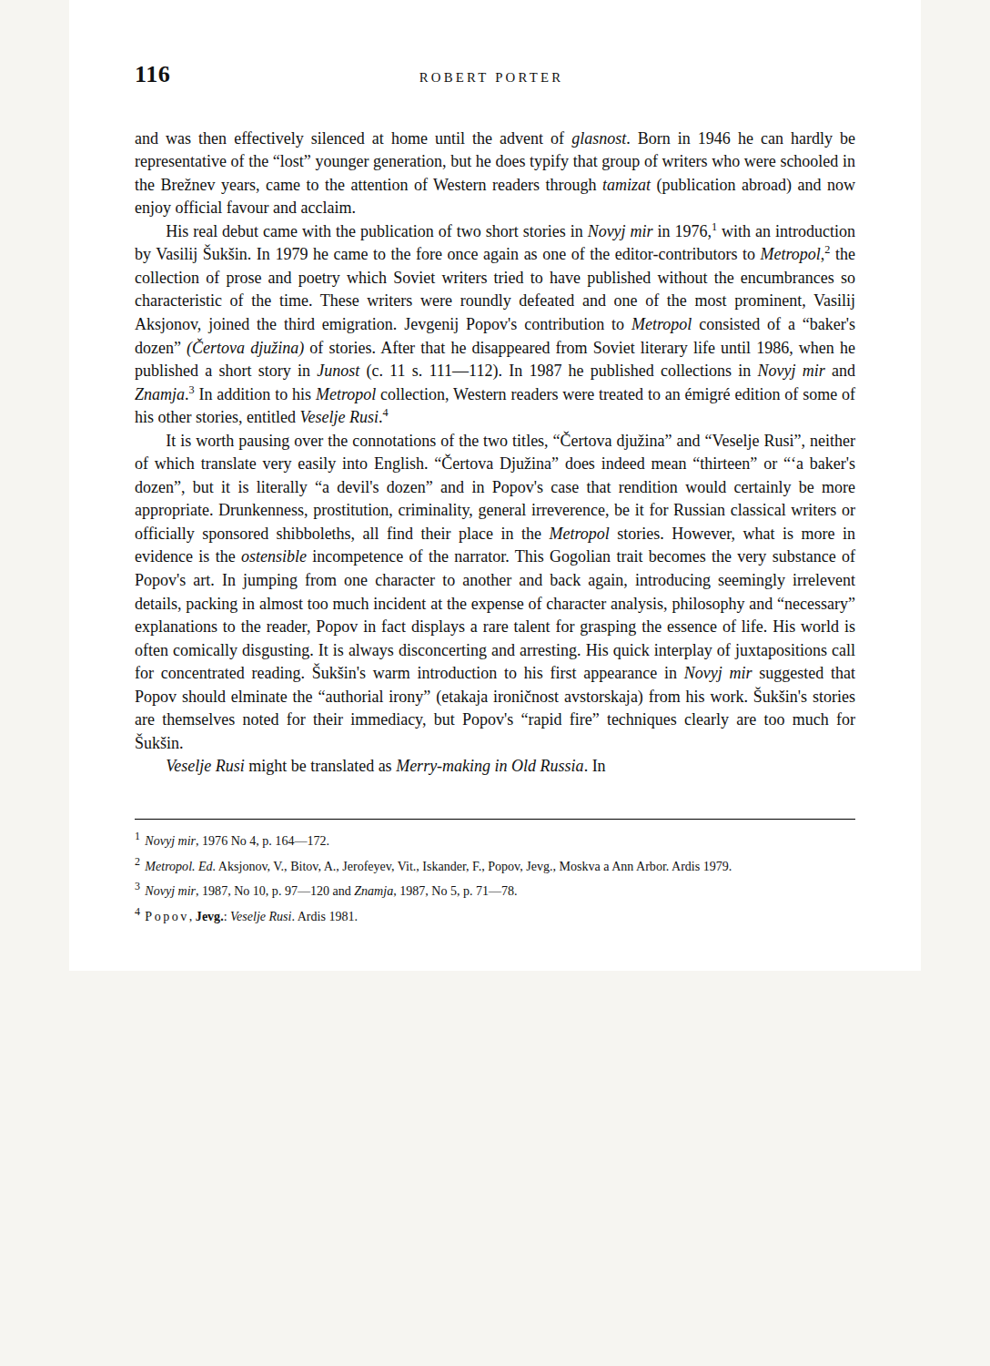116 Robert Porter
and was then effectively silenced at home until the advent of glasnost. Born in 1946 he can hardly be representative of the “lost” younger generation, but he does typify that group of writers who were schooled in the Brežnev years, came to the attention of Western readers through tamizat (publication abroad) and now enjoy official favour and acclaim.
His real debut came with the publication of two short stories in Novyj mir in 1976,1 with an introduction by Vasilij Šukšin. In 1979 he came to the fore once again as one of the editor-contributors to Metropol,2 the collection of prose and poetry which Soviet writers tried to have published without the encumbrances so characteristic of the time. These writers were roundly defeated and one of the most prominent, Vasilij Aksjonov, joined the third emigration. Jevgenij Popov's contribution to Metropol consisted of a “baker's dozen” (Čertova djužina) of stories. After that he disappeared from Soviet literary life until 1986, when he published a short story in Junost (c. 11 s. 111—112). In 1987 he published collections in Novyj mir and Znamja.3 In addition to his Metropol collection, Western readers were treated to an émigré edition of some of his other stories, entitled Veselje Rusi.4
It is worth pausing over the connotations of the two titles, “Čertova djužina” and “Veselje Rusi”, neither of which translate very easily into English. “Čertova Djužina” does indeed mean “thirteen” or “‘a baker's dozen”, but it is literally “a devil's dozen” and in Popov's case that rendition would certainly be more appropriate. Drunkenness, prostitution, criminality, general irreverence, be it for Russian classical writers or officially sponsored shibboleths, all find their place in the Metropol stories. However, what is more in evidence is the ostensible incompetence of the narrator. This Gogolian trait becomes the very substance of Popov's art. In jumping from one character to another and back again, introducing seemingly irrelevent details, packing in almost too much incident at the expense of character analysis, philosophy and “necessary” explanations to the reader, Popov in fact displays a rare talent for grasping the essence of life. His world is often comically disgusting. It is always disconcerting and arresting. His quick interplay of juxtapositions call for concentrated reading. Šukšin's warm introduction to his first appearance in Novyj mir suggested that Popov should elminate the “authorial irony” (etakaja ironičnost avstorskaja) from his work. Šukšin's stories are themselves noted for their immediacy, but Popov's “rapid fire” techniques clearly are too much for Šukšin.
Veselje Rusi might be translated as Merry-making in Old Russia. In
1 Novyj mir, 1976 No 4, p. 164—172.
2 Metropol. Ed. Aksjonov, V., Bitov, A., Jerofeyev, Vit., Iskander, F., Popov, Jevg., Moskva a Ann Arbor. Ardis 1979.
3 Novyj mir, 1987, No 10, p. 97—120 and Znamja, 1987, No 5, p. 71—78.
4 Popov, Jevg.: Veselje Rusi. Ardis 1981.